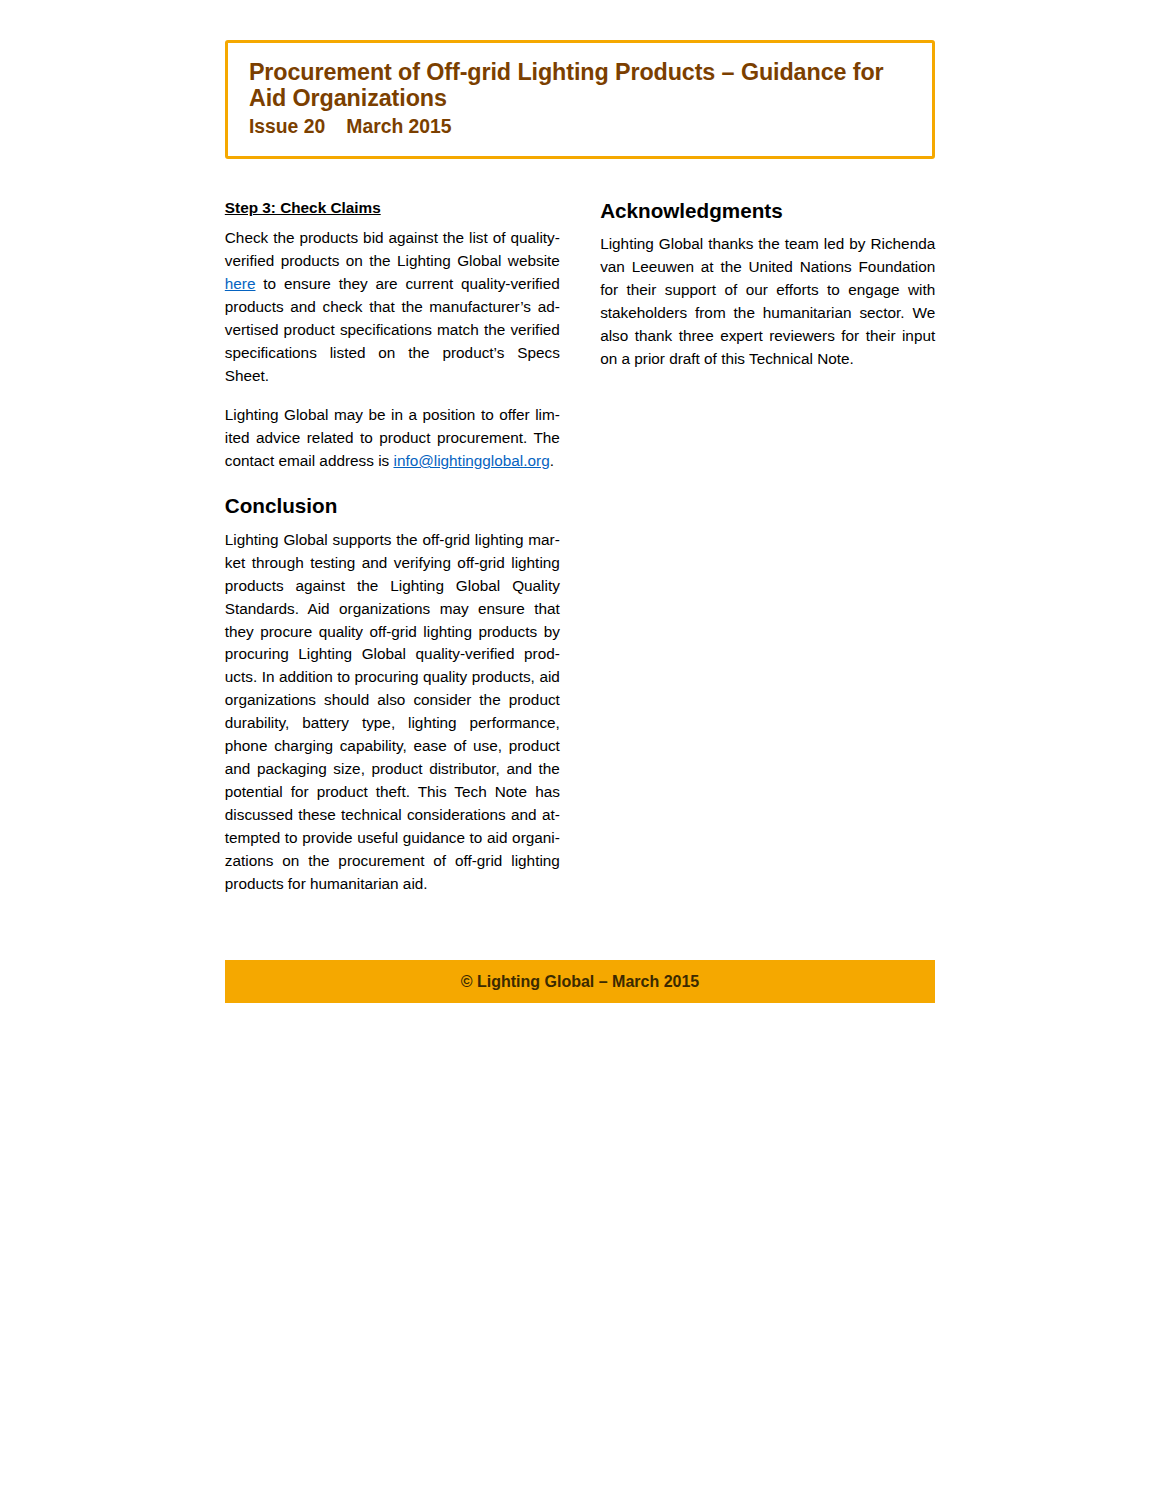Procurement of Off-grid Lighting Products – Guidance for Aid Organizations
Issue 20 March 2015
Step 3: Check Claims
Check the products bid against the list of quality-verified products on the Lighting Global website here to ensure they are current quality-verified products and check that the manufacturer’s advertised product specifications match the verified specifications listed on the product’s Specs Sheet.
Lighting Global may be in a position to offer limited advice related to product procurement. The contact email address is info@lightingglobal.org.
Conclusion
Lighting Global supports the off-grid lighting market through testing and verifying off-grid lighting products against the Lighting Global Quality Standards. Aid organizations may ensure that they procure quality off-grid lighting products by procuring Lighting Global quality-verified products. In addition to procuring quality products, aid organizations should also consider the product durability, battery type, lighting performance, phone charging capability, ease of use, product and packaging size, product distributor, and the potential for product theft. This Tech Note has discussed these technical considerations and attempted to provide useful guidance to aid organizations on the procurement of off-grid lighting products for humanitarian aid.
Acknowledgments
Lighting Global thanks the team led by Richenda van Leeuwen at the United Nations Foundation for their support of our efforts to engage with stakeholders from the humanitarian sector. We also thank three expert reviewers for their input on a prior draft of this Technical Note.
© Lighting Global – March 2015